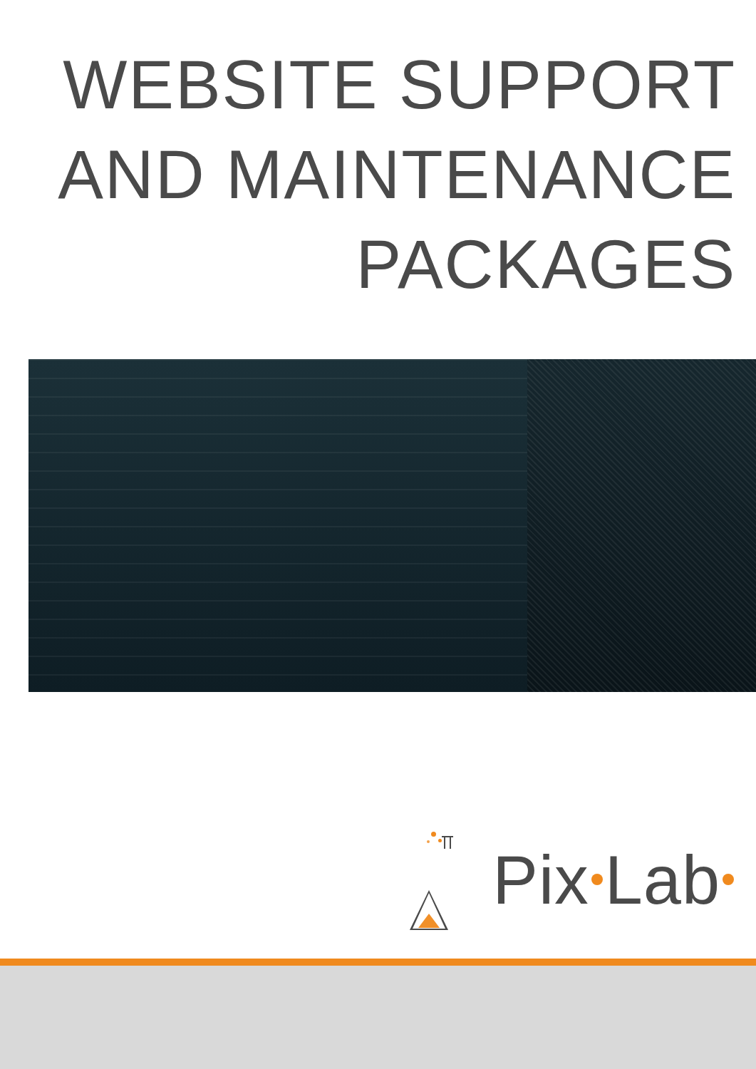Website Support and Maintenance Packages
Pix Lab